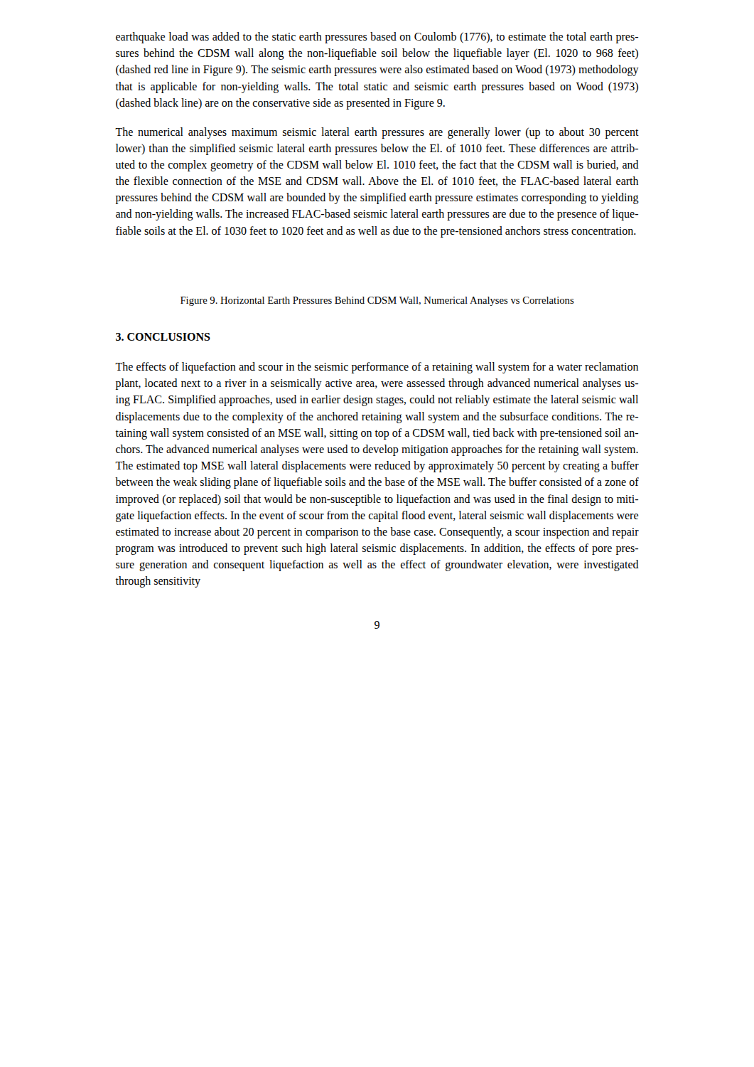earthquake load was added to the static earth pressures based on Coulomb (1776), to estimate the total earth pressures behind the CDSM wall along the non-liquefiable soil below the liquefiable layer (El. 1020 to 968 feet) (dashed red line in Figure 9). The seismic earth pressures were also estimated based on Wood (1973) methodology that is applicable for non-yielding walls. The total static and seismic earth pressures based on Wood (1973) (dashed black line) are on the conservative side as presented in Figure 9.
The numerical analyses maximum seismic lateral earth pressures are generally lower (up to about 30 percent lower) than the simplified seismic lateral earth pressures below the El. of 1010 feet. These differences are attributed to the complex geometry of the CDSM wall below El. 1010 feet, the fact that the CDSM wall is buried, and the flexible connection of the MSE and CDSM wall. Above the El. of 1010 feet, the FLAC-based lateral earth pressures behind the CDSM wall are bounded by the simplified earth pressure estimates corresponding to yielding and non-yielding walls. The increased FLAC-based seismic lateral earth pressures are due to the presence of liquefiable soils at the El. of 1030 feet to 1020 feet and as well as due to the pre-tensioned anchors stress concentration.
Total Horizontal Stress Behind CDSM Wall versus Elevation Line chart with horizontal axis labeled Total Horizontal Stress - Behind CDSM Wall (psf) ranging from 0 to 14000, and vertical axis labeled Elevation (ft) from 950 to 1030. Curves show static Coulomb 1776, static FLAC, base case FLAC maximum seismic, seismic Wood 1973 non-yielding walls, and seismic liquefaction yielding walls. Total Horizontal Stress - Behind CDSM Wall (psf) 0 2000 4000 6000 8000 10000 12000 14000 1030 1020 1010 1000 990 980 970 960 950 Elevation (ft) Static (Coulomb, 1776) Static (FLAC) Base Case (FLAC) - Max Seismic Seismic (Wood, 1973, Non-Yielding Walls) Seismic (Liquefaction, Yielding Walls)
Figure 9. Horizontal Earth Pressures Behind CDSM Wall, Numerical Analyses vs Correlations
3. CONCLUSIONS
The effects of liquefaction and scour in the seismic performance of a retaining wall system for a water reclamation plant, located next to a river in a seismically active area, were assessed through advanced numerical analyses using FLAC. Simplified approaches, used in earlier design stages, could not reliably estimate the lateral seismic wall displacements due to the complexity of the anchored retaining wall system and the subsurface conditions. The retaining wall system consisted of an MSE wall, sitting on top of a CDSM wall, tied back with pre-tensioned soil anchors. The advanced numerical analyses were used to develop mitigation approaches for the retaining wall system. The estimated top MSE wall lateral displacements were reduced by approximately 50 percent by creating a buffer between the weak sliding plane of liquefiable soils and the base of the MSE wall. The buffer consisted of a zone of improved (or replaced) soil that would be non-susceptible to liquefaction and was used in the final design to mitigate liquefaction effects. In the event of scour from the capital flood event, lateral seismic wall displacements were estimated to increase about 20 percent in comparison to the base case. Consequently, a scour inspection and repair program was introduced to prevent such high lateral seismic displacements. In addition, the effects of pore pressure generation and consequent liquefaction as well as the effect of groundwater elevation, were investigated through sensitivity
9